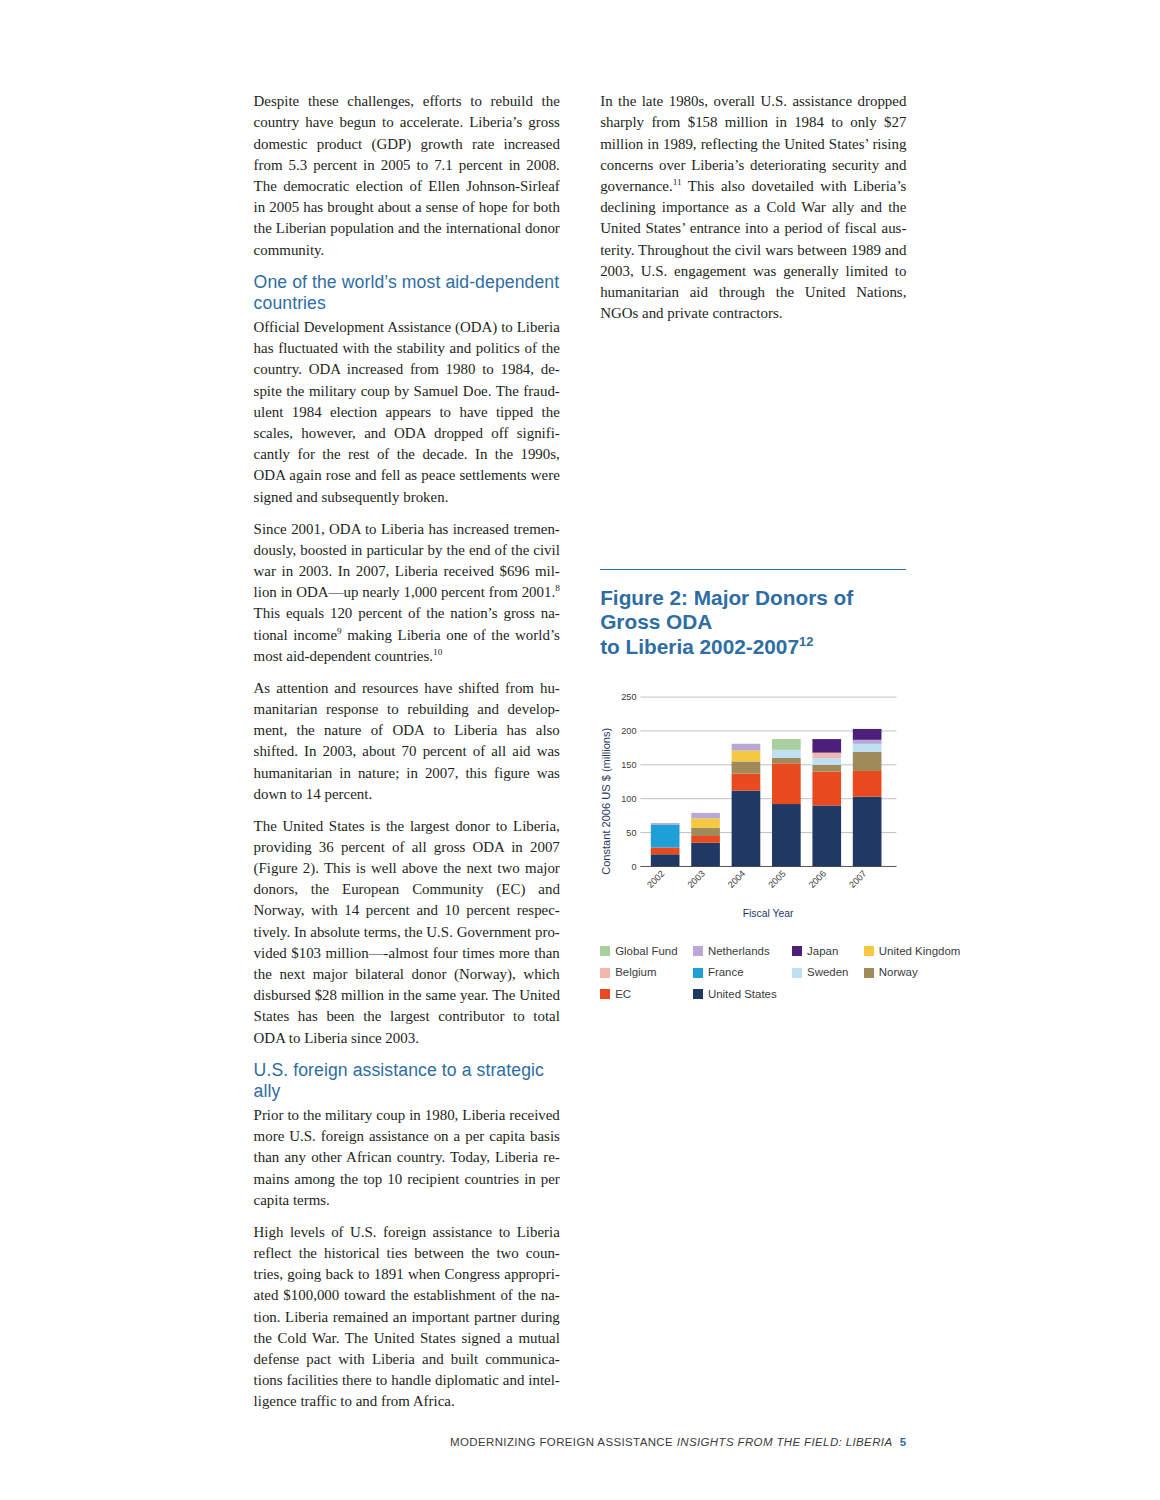Despite these challenges, efforts to rebuild the country have begun to accelerate. Liberia’s gross domestic product (GDP) growth rate increased from 5.3 percent in 2005 to 7.1 percent in 2008. The democratic election of Ellen Johnson-Sirleaf in 2005 has brought about a sense of hope for both the Liberian population and the international donor community.
One of the world’s most aid-dependent countries
Official Development Assistance (ODA) to Liberia has fluctuated with the stability and politics of the country. ODA increased from 1980 to 1984, despite the military coup by Samuel Doe. The fraudulent 1984 election appears to have tipped the scales, however, and ODA dropped off significantly for the rest of the decade. In the 1990s, ODA again rose and fell as peace settlements were signed and subsequently broken.
Since 2001, ODA to Liberia has increased tremendously, boosted in particular by the end of the civil war in 2003. In 2007, Liberia received $696 million in ODA—up nearly 1,000 percent from 2001.8 This equals 120 percent of the nation’s gross national income9 making Liberia one of the world’s most aid-dependent countries.10
As attention and resources have shifted from humanitarian response to rebuilding and development, the nature of ODA to Liberia has also shifted. In 2003, about 70 percent of all aid was humanitarian in nature; in 2007, this figure was down to 14 percent.
The United States is the largest donor to Liberia, providing 36 percent of all gross ODA in 2007 (Figure 2). This is well above the next two major donors, the European Community (EC) and Norway, with 14 percent and 10 percent respectively. In absolute terms, the U.S. Government provided $103 million—-almost four times more than the next major bilateral donor (Norway), which disbursed $28 million in the same year. The United States has been the largest contributor to total ODA to Liberia since 2003.
U.S. foreign assistance to a strategic ally
Prior to the military coup in 1980, Liberia received more U.S. foreign assistance on a per capita basis than any other African country. Today, Liberia remains among the top 10 recipient countries in per capita terms.
High levels of U.S. foreign assistance to Liberia reflect the historical ties between the two countries, going back to 1891 when Congress appropriated $100,000 toward the establishment of the nation. Liberia remained an important partner during the Cold War. The United States signed a mutual defense pact with Liberia and built communications facilities there to handle diplomatic and intelligence traffic to and from Africa.
In the late 1980s, overall U.S. assistance dropped sharply from $158 million in 1984 to only $27 million in 1989, reflecting the United States’ rising concerns over Liberia’s deteriorating security and governance.11 This also dovetailed with Liberia’s declining importance as a Cold War ally and the United States’ entrance into a period of fiscal austerity. Throughout the civil wars between 1989 and 2003, U.S. engagement was generally limited to humanitarian aid through the United Nations, NGOs and private contractors.
Figure 2: Major Donors of Gross ODA
to Liberia 2002-200712
Constant 2006 US $ (millions) 250 200 150 100 50 0 2002 2003 2004 2005 2006 2007 Fiscal Year
Global Fund
Netherlands
Japan
United Kingdom
Belgium
France
Sweden
Norway
EC
United States
MODERNIZING FOREIGN ASSISTANCE INSIGHTS FROM THE FIELD: LIBERIA 5